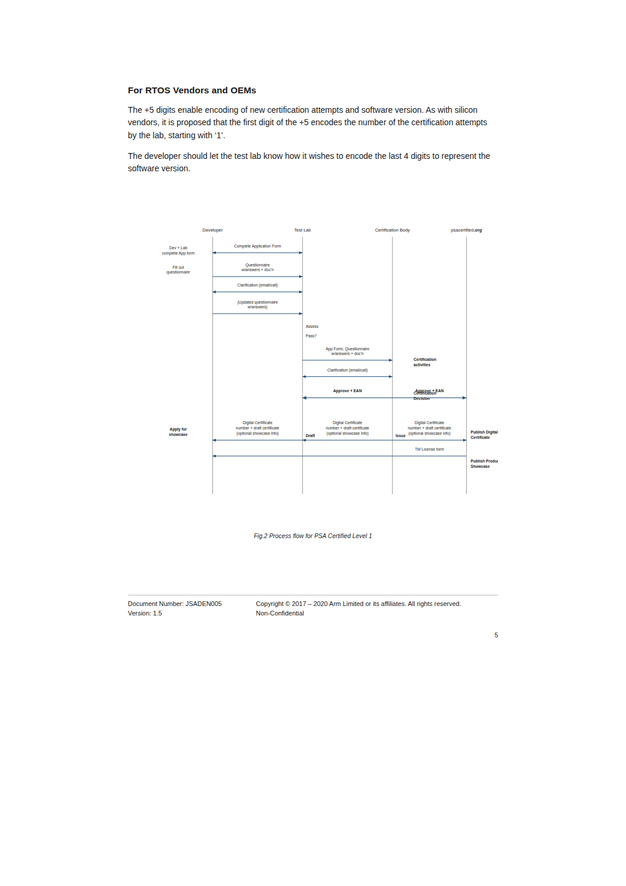For RTOS Vendors and OEMs
The +5 digits enable encoding of new certification attempts and software version. As with silicon vendors, it is proposed that the first digit of the +5 encodes the number of the certification attempts by the lab, starting with ‘1’.
The developer should let the test lab know how it wishes to encode the last 4 digits to represent the software version.
Developer Test Lab Certification Body psacertified.org Complete Application Form Dev + Lab complete App form Questionnaire w/answers + doc’n Fill out questionnaire Clarification (email/call) (Updated questionnaire w/answers) Assess Pass? App Form, Questionnaire w/answers + doc’n Certification activities Clarification (email/call) Approve + EAN Certification Decision Approve + EAN Digital Certificate number + draft certificate (optional showcase info) Apply for showcase Digital Certificate number + draft certificate (optional showcase info) Draft Digital Certificate number + draft certificate (optional showcase info) Issue Publish Digital Certificate TM License form Publish Product Showcase
Fig.2 Process flow for PSA Certified Level 1
Document Number: JSADEN005
Version: 1.5
Copyright © 2017 – 2020 Arm Limited or its affiliates. All rights reserved.
Non-Confidential
5